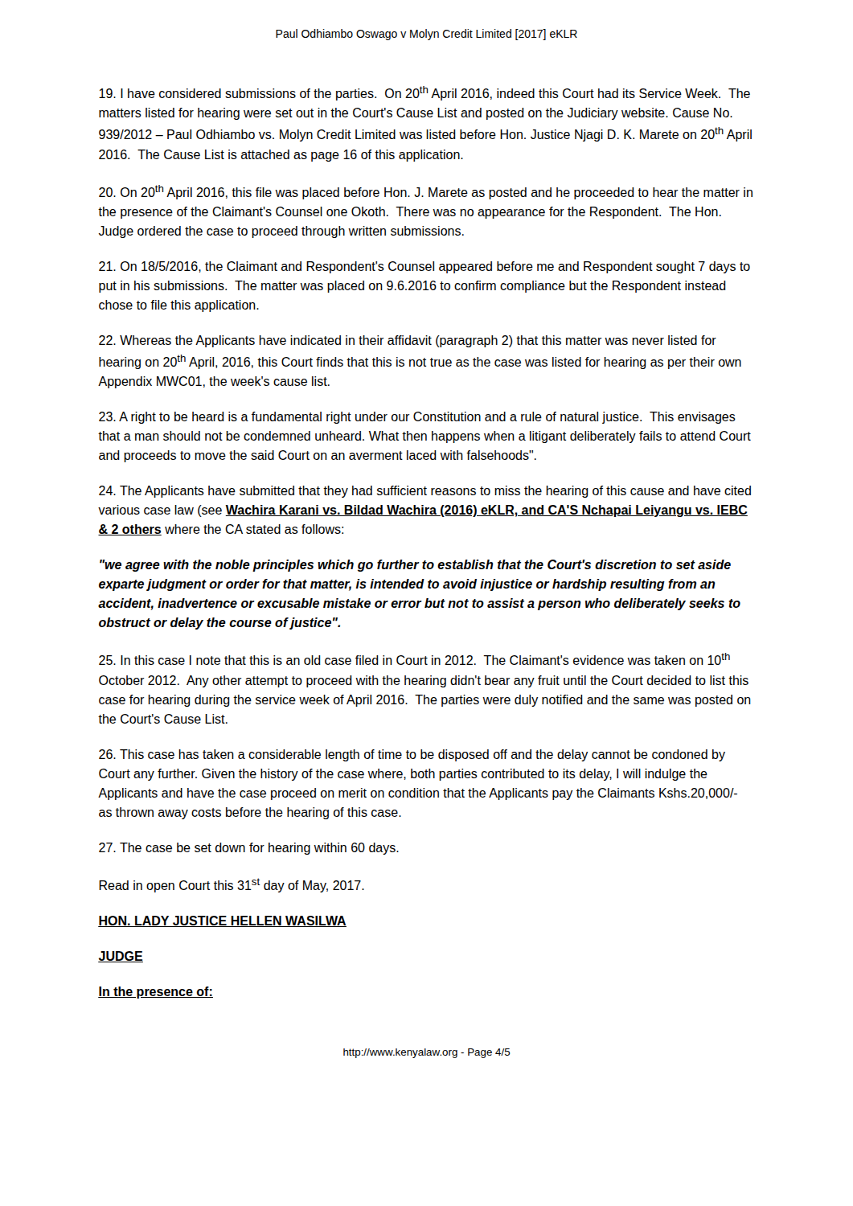Paul Odhiambo Oswago v Molyn Credit Limited [2017] eKLR
19. I have considered submissions of the parties. On 20th April 2016, indeed this Court had its Service Week. The matters listed for hearing were set out in the Court's Cause List and posted on the Judiciary website. Cause No. 939/2012 – Paul Odhiambo vs. Molyn Credit Limited was listed before Hon. Justice Njagi D. K. Marete on 20th April 2016. The Cause List is attached as page 16 of this application.
20. On 20th April 2016, this file was placed before Hon. J. Marete as posted and he proceeded to hear the matter in the presence of the Claimant's Counsel one Okoth. There was no appearance for the Respondent. The Hon. Judge ordered the case to proceed through written submissions.
21. On 18/5/2016, the Claimant and Respondent's Counsel appeared before me and Respondent sought 7 days to put in his submissions. The matter was placed on 9.6.2016 to confirm compliance but the Respondent instead chose to file this application.
22. Whereas the Applicants have indicated in their affidavit (paragraph 2) that this matter was never listed for hearing on 20th April, 2016, this Court finds that this is not true as the case was listed for hearing as per their own Appendix MWC01, the week's cause list.
23. A right to be heard is a fundamental right under our Constitution and a rule of natural justice. This envisages that a man should not be condemned unheard. What then happens when a litigant deliberately fails to attend Court and proceeds to move the said Court on an averment laced with falsehoods".
24. The Applicants have submitted that they had sufficient reasons to miss the hearing of this cause and have cited various case law (see Wachira Karani vs. Bildad Wachira (2016) eKLR, and CA'S Nchapai Leiyangu vs. IEBC & 2 others where the CA stated as follows:
"we agree with the noble principles which go further to establish that the Court's discretion to set aside exparte judgment or order for that matter, is intended to avoid injustice or hardship resulting from an accident, inadvertence or excusable mistake or error but not to assist a person who deliberately seeks to obstruct or delay the course of justice".
25. In this case I note that this is an old case filed in Court in 2012. The Claimant's evidence was taken on 10th October 2012. Any other attempt to proceed with the hearing didn't bear any fruit until the Court decided to list this case for hearing during the service week of April 2016. The parties were duly notified and the same was posted on the Court's Cause List.
26. This case has taken a considerable length of time to be disposed off and the delay cannot be condoned by Court any further. Given the history of the case where, both parties contributed to its delay, I will indulge the Applicants and have the case proceed on merit on condition that the Applicants pay the Claimants Kshs.20,000/- as thrown away costs before the hearing of this case.
27. The case be set down for hearing within 60 days.
Read in open Court this 31st day of May, 2017.
HON. LADY JUSTICE HELLEN WASILWA
JUDGE
In the presence of:
http://www.kenyalaw.org - Page 4/5